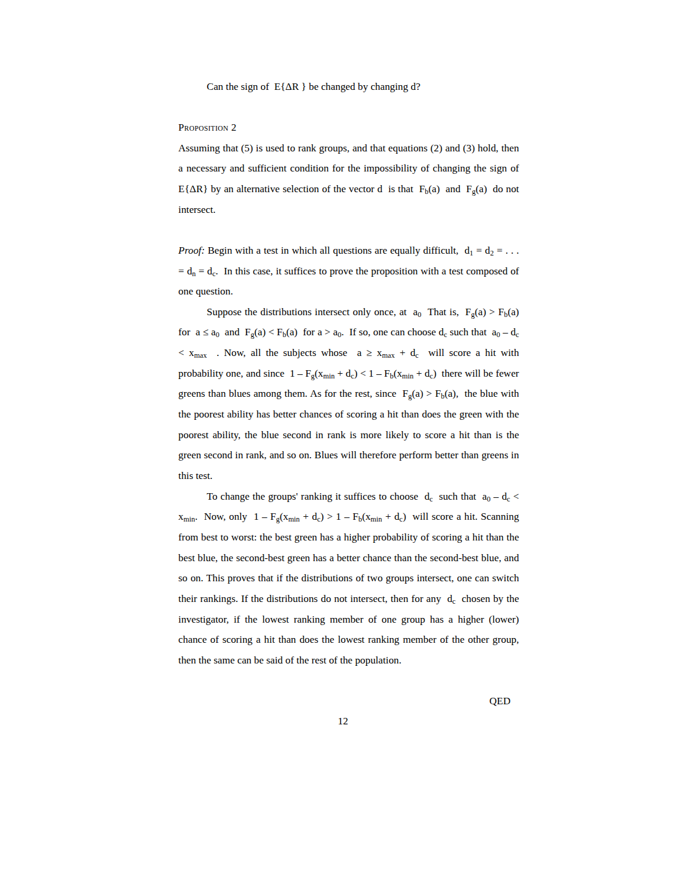Can the sign of E{ΔR } be changed by changing d?
Proposition 2
Assuming that (5) is used to rank groups, and that equations (2) and (3) hold, then a necessary and sufficient condition for the impossibility of changing the sign of E{ΔR} by an alternative selection of the vector d is that Fb(a) and Fg(a) do not intersect.
Proof: Begin with a test in which all questions are equally difficult, d1 = d2 = . . . = dn = dc. In this case, it suffices to prove the proposition with a test composed of one question.
Suppose the distributions intersect only once, at a0 That is, Fg(a) > Fb(a) for a ≤ a0 and Fg(a) < Fb(a) for a > a0. If so, one can choose dc such that a0 – dc < xmax . Now, all the subjects whose a ≥ xmax + dc will score a hit with probability one, and since 1 – Fg(xmin + dc) < 1 – Fb(xmin + dc) there will be fewer greens than blues among them. As for the rest, since Fg(a) > Fb(a), the blue with the poorest ability has better chances of scoring a hit than does the green with the poorest ability, the blue second in rank is more likely to score a hit than is the green second in rank, and so on. Blues will therefore perform better than greens in this test.
To change the groups' ranking it suffices to choose dc such that a0 – dc < xmin. Now, only 1 – Fg(xmin + dc) > 1 – Fb(xmin + dc) will score a hit. Scanning from best to worst: the best green has a higher probability of scoring a hit than the best blue, the second-best green has a better chance than the second-best blue, and so on. This proves that if the distributions of two groups intersect, one can switch their rankings. If the distributions do not intersect, then for any dc chosen by the investigator, if the lowest ranking member of one group has a higher (lower) chance of scoring a hit than does the lowest ranking member of the other group, then the same can be said of the rest of the population.
QED
12